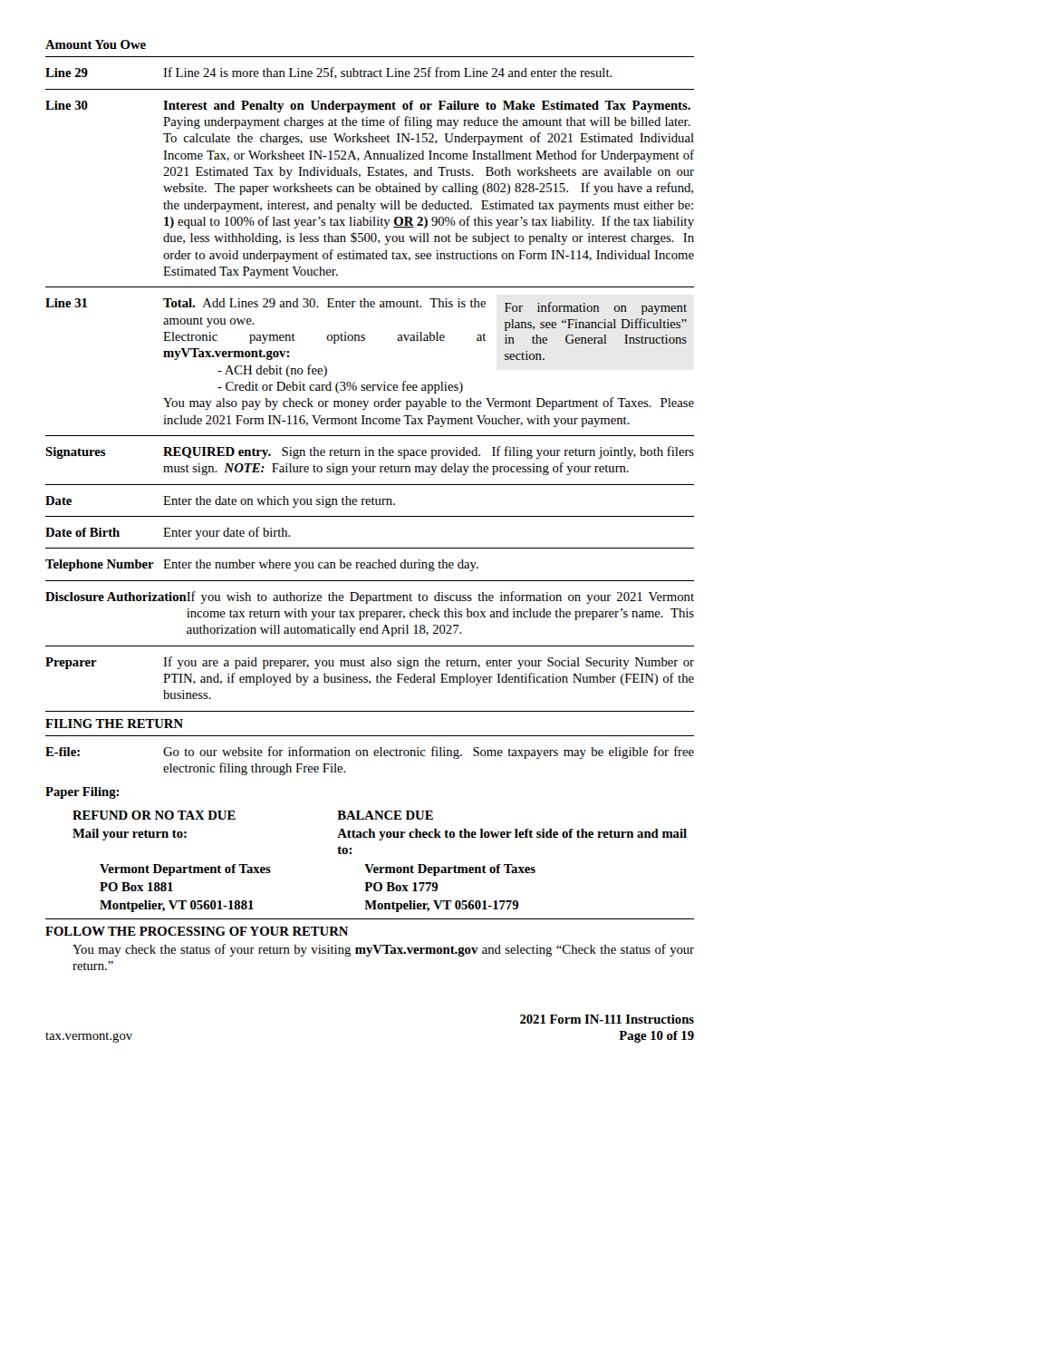Amount You Owe
| Line 29 | If Line 24 is more than Line 25f, subtract Line 25f from Line 24 and enter the result. |
| Line 30 | Interest and Penalty on Underpayment of or Failure to Make Estimated Tax Payments. Paying underpayment charges at the time of filing may reduce the amount that will be billed later. To calculate the charges, use Worksheet IN-152, Underpayment of 2021 Estimated Individual Income Tax, or Worksheet IN-152A, Annualized Income Installment Method for Underpayment of 2021 Estimated Tax by Individuals, Estates, and Trusts. Both worksheets are available on our website. The paper worksheets can be obtained by calling (802) 828-2515. If you have a refund, the underpayment, interest, and penalty will be deducted. Estimated tax payments must either be: 1) equal to 100% of last year’s tax liability OR 2) 90% of this year’s tax liability. If the tax liability due, less withholding, is less than $500, you will not be subject to penalty or interest charges. In order to avoid underpayment of estimated tax, see instructions on Form IN-114, Individual Income Estimated Tax Payment Voucher. |
| Line 31 | For information on payment plans, see “Financial Difficulties” in the General Instructions section. Total. Add Lines 29 and 30. Enter the amount. This is the amount you owe. Electronic payment options available at myVTax.vermont.gov: - ACH debit (no fee) - Credit or Debit card (3% service fee applies) You may also pay by check or money order payable to the Vermont Department of Taxes. Please include 2021 Form IN-116, Vermont Income Tax Payment Voucher, with your payment. |
| Signatures | REQUIRED entry. Sign the return in the space provided. If filing your return jointly, both filers must sign. NOTE: Failure to sign your return may delay the processing of your return. |
| Date | Enter the date on which you sign the return. |
| Date of Birth | Enter your date of birth. |
| Telephone Number | Enter the number where you can be reached during the day. |
| Disclosure Authorization | If you wish to authorize the Department to discuss the information on your 2021 Vermont income tax return with your tax preparer, check this box and include the preparer’s name. This authorization will automatically end April 18, 2027. |
| Preparer | If you are a paid preparer, you must also sign the return, enter your Social Security Number or PTIN, and, if employed by a business, the Federal Employer Identification Number (FEIN) of the business. |
FILING THE RETURN
| E-file: | Go to our website for information on electronic filing. Some taxpayers may be eligible for free electronic filing through Free File. |
| Paper Filing: | |
| REFUND OR NO TAX DUE | BALANCE DUE |
| Mail your return to: | Attach your check to the lower left side of the return and mail to: |
| Vermont Department of Taxes | Vermont Department of Taxes |
| PO Box 1881 | PO Box 1779 |
| Montpelier, VT 05601-1881 | Montpelier, VT 05601-1779 |
FOLLOW THE PROCESSING OF YOUR RETURN
You may check the status of your return by visiting myVTax.vermont.gov and selecting “Check the status of your return.”
tax.vermont.gov
2021 Form IN-111 Instructions
Page 10 of 19